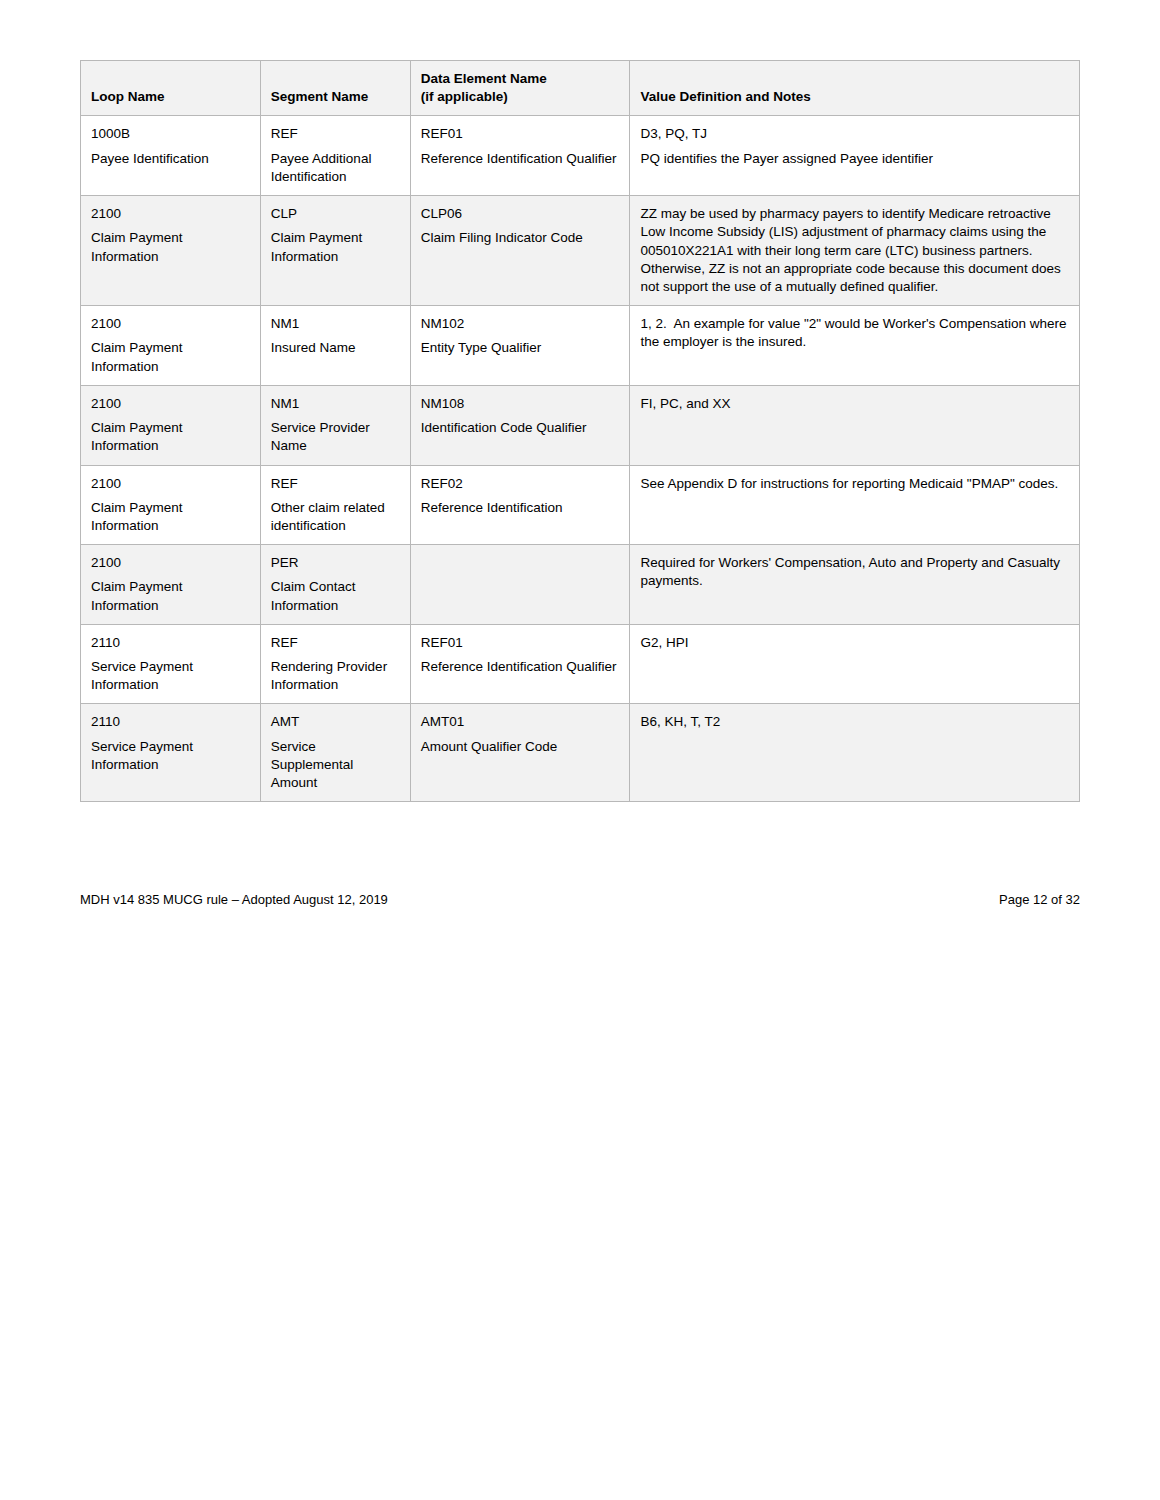| Loop Name | Segment Name | Data Element Name (if applicable) | Value Definition and Notes |
| --- | --- | --- | --- |
| 1000B Payee Identification | REF Payee Additional Identification | REF01 Reference Identification Qualifier | D3, PQ, TJ PQ identifies the Payer assigned Payee identifier |
| 2100 Claim Payment Information | CLP Claim Payment Information | CLP06 Claim Filing Indicator Code | ZZ may be used by pharmacy payers to identify Medicare retroactive Low Income Subsidy (LIS) adjustment of pharmacy claims using the 005010X221A1 with their long term care (LTC) business partners. Otherwise, ZZ is not an appropriate code because this document does not support the use of a mutually defined qualifier. |
| 2100 Claim Payment Information | NM1 Insured Name | NM102 Entity Type Qualifier | 1, 2. An example for value "2" would be Worker's Compensation where the employer is the insured. |
| 2100 Claim Payment Information | NM1 Service Provider Name | NM108 Identification Code Qualifier | FI, PC, and XX |
| 2100 Claim Payment Information | REF Other claim related identification | REF02 Reference Identification | See Appendix D for instructions for reporting Medicaid "PMAP" codes. |
| 2100 Claim Payment Information | PER Claim Contact Information | | Required for Workers' Compensation, Auto and Property and Casualty payments. |
| 2110 Service Payment Information | REF Rendering Provider Information | REF01 Reference Identification Qualifier | G2, HPI |
| 2110 Service Payment Information | AMT Service Supplemental Amount | AMT01 Amount Qualifier Code | B6, KH, T, T2 |
MDH v14 835 MUCG rule – Adopted August 12, 2019 Page 12 of 32